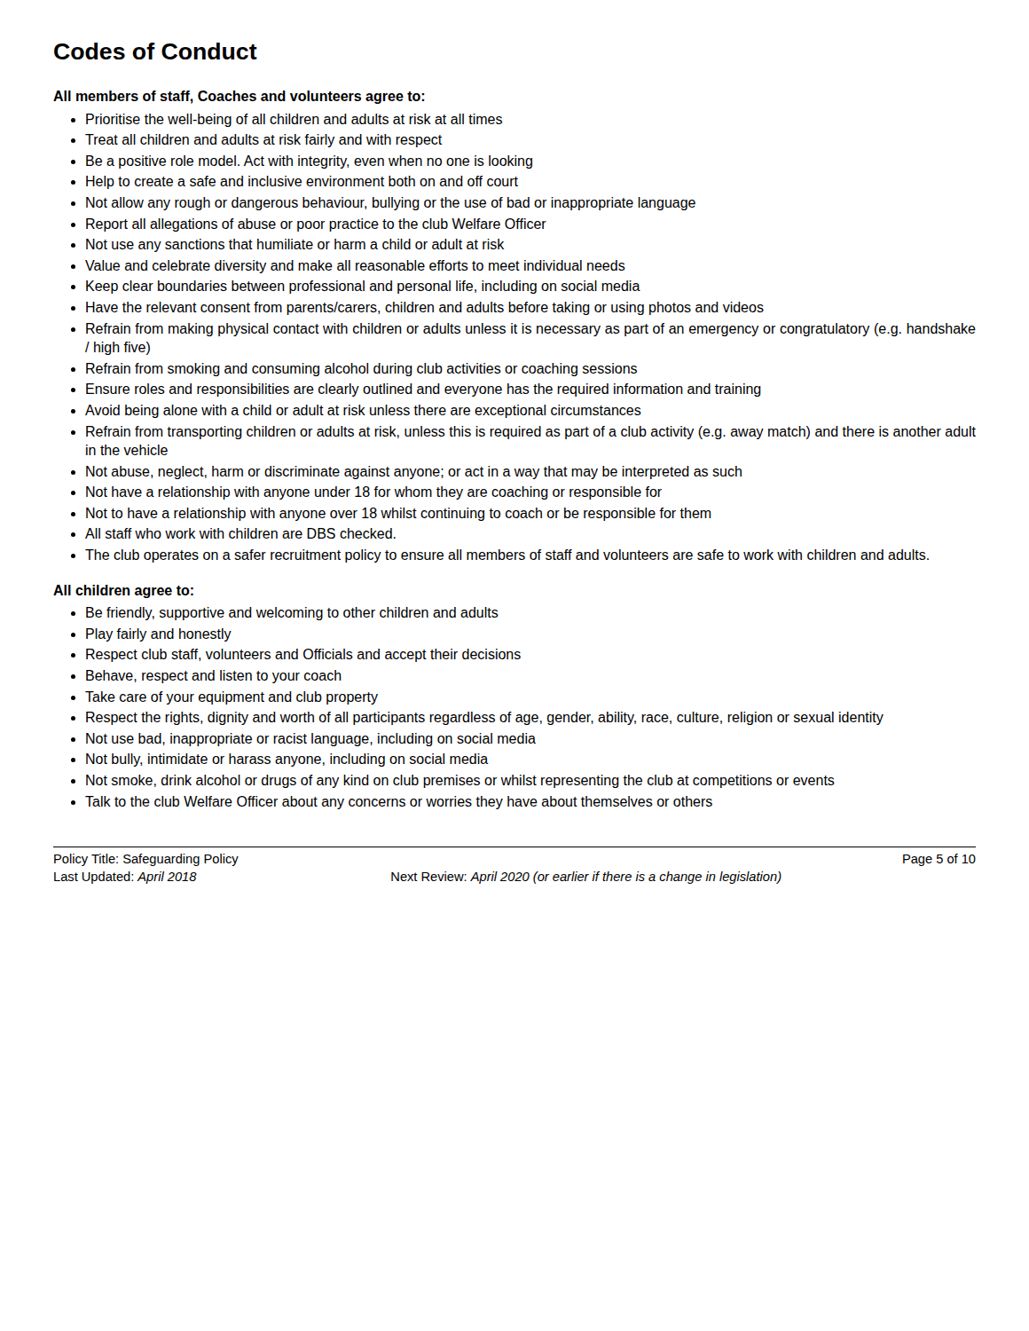Codes of Conduct
All members of staff, Coaches and volunteers agree to:
Prioritise the well-being of all children and adults at risk at all times
Treat all children and adults at risk fairly and with respect
Be a positive role model. Act with integrity, even when no one is looking
Help to create a safe and inclusive environment both on and off court
Not allow any rough or dangerous behaviour, bullying or the use of bad or inappropriate language
Report all allegations of abuse or poor practice to the club Welfare Officer
Not use any sanctions that humiliate or harm a child or adult at risk
Value and celebrate diversity and make all reasonable efforts to meet individual needs
Keep clear boundaries between professional and personal life, including on social media
Have the relevant consent from parents/carers, children and adults before taking or using photos and videos
Refrain from making physical contact with children or adults unless it is necessary as part of an emergency or congratulatory (e.g. handshake / high five)
Refrain from smoking and consuming alcohol during club activities or coaching sessions
Ensure roles and responsibilities are clearly outlined and everyone has the required information and training
Avoid being alone with a child or adult at risk unless there are exceptional circumstances
Refrain from transporting children or adults at risk, unless this is required as part of a club activity (e.g. away match) and there is another adult in the vehicle
Not abuse, neglect, harm or discriminate against anyone; or act in a way that may be interpreted as such
Not have a relationship with anyone under 18 for whom they are coaching or responsible for
Not to have a relationship with anyone over 18 whilst continuing to coach or be responsible for them
All staff who work with children are DBS checked.
The club operates on a safer recruitment policy to ensure all members of staff and volunteers are safe to work with children and adults.
All children agree to:
Be friendly, supportive and welcoming to other children and adults
Play fairly and honestly
Respect club staff, volunteers and Officials and accept their decisions
Behave, respect and listen to your coach
Take care of your equipment and club property
Respect the rights, dignity and worth of all participants regardless of age, gender, ability, race, culture, religion or sexual identity
Not use bad, inappropriate or racist language, including on social media
Not bully, intimidate or harass anyone, including on social media
Not smoke, drink alcohol or drugs of any kind on club premises or whilst representing the club at competitions or events
Talk to the club Welfare Officer about any concerns or worries they have about themselves or others
Policy Title: Safeguarding Policy
Page 5 of 10
Last Updated: April 2018
Next Review: April 2020 (or earlier if there is a change in legislation)